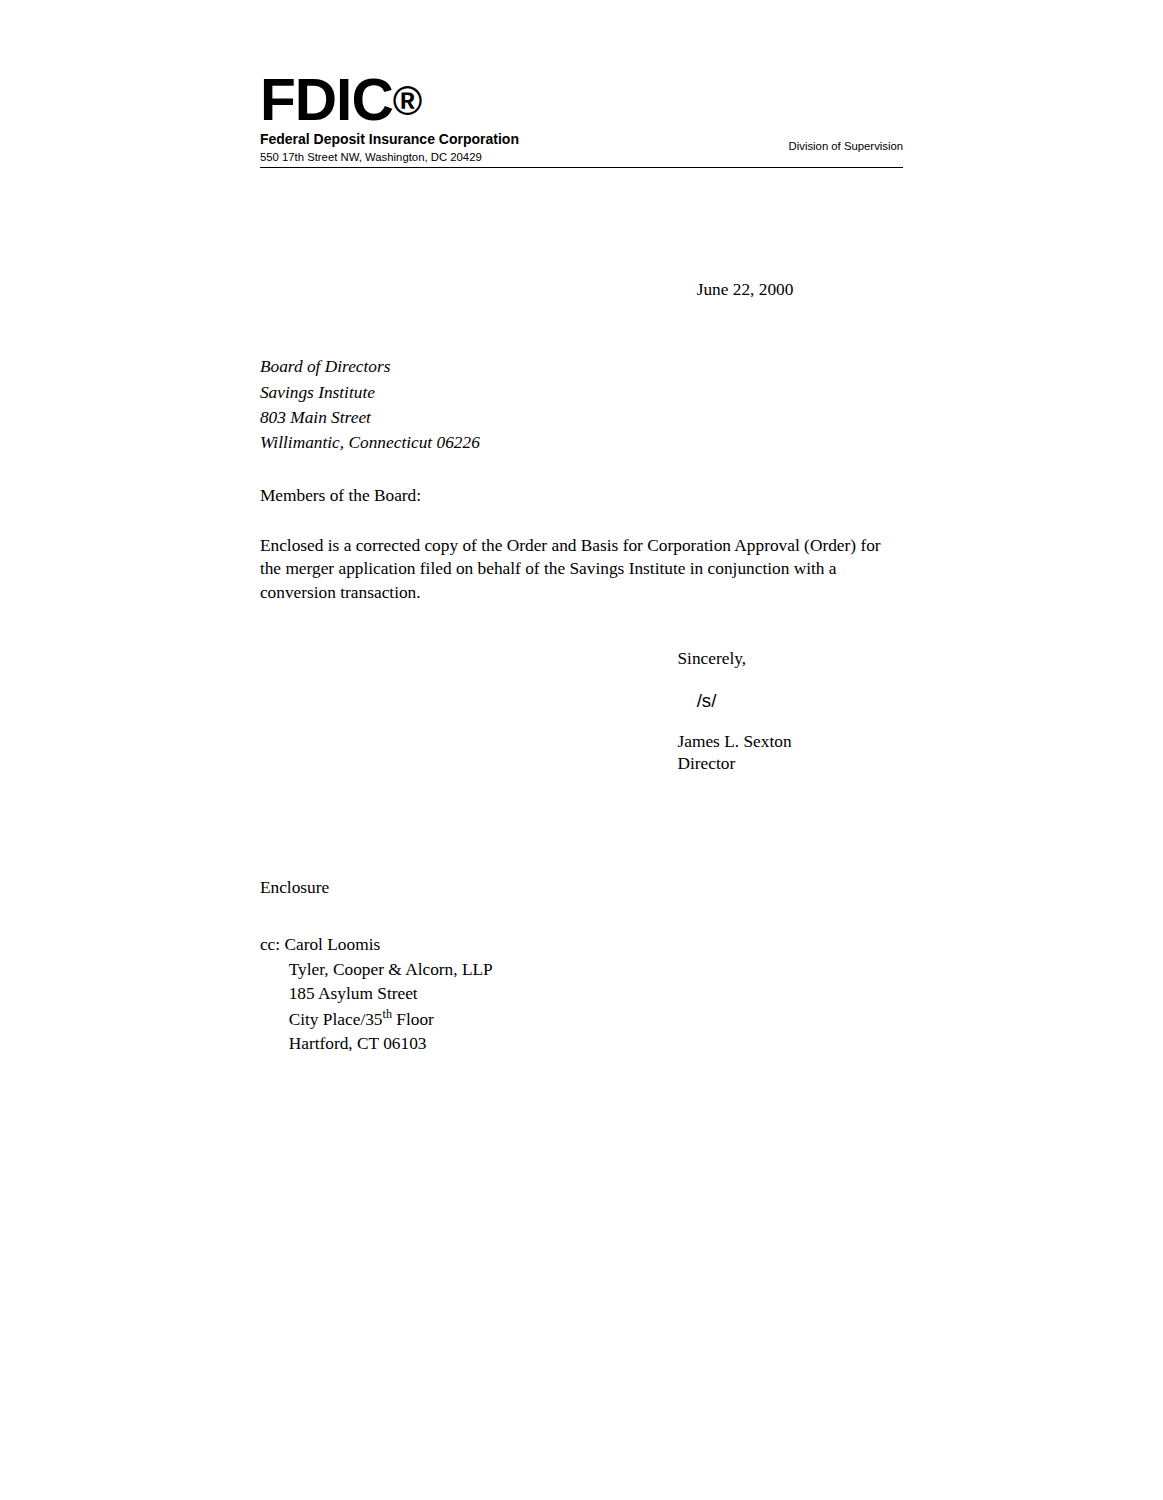FDIC®
Federal Deposit Insurance Corporation
550 17th Street NW, Washington, DC 20429
Division of Supervision
June 22, 2000
Board of Directors
Savings Institute
803 Main Street
Willimantic, Connecticut 06226
Members of the Board:
Enclosed is a corrected copy of the Order and Basis for Corporation Approval (Order) for the merger application filed on behalf of the Savings Institute in conjunction with a conversion transaction.
Sincerely,
/s/
James L. Sexton
Director
Enclosure
cc: Carol Loomis
Tyler, Cooper & Alcorn, LLP
185 Asylum Street
City Place/35th Floor
Hartford, CT 06103